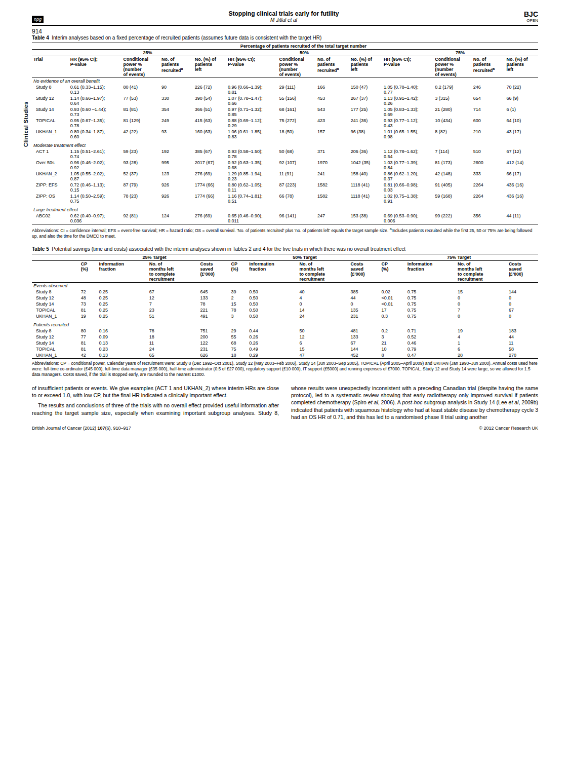npg
Stopping clinical trials early for futility
M Jitlal et al
BJCOPEN
914
Clinical Studies
Table 4 Interim analyses based on a fixed percentage of recruited patients (assumes future data is consistent with the target HR)
| | Percentage of patients recruited of the total target number |
| | 25% | 50% | 75% |
| Trial | HR (95% CI); P-value | Conditional power % (number of events) | No. of patients recruited a | No. (%) of patients left | HR (95% CI); P-value | Conditional power % (number of events) | No. of patients recruited a | No. (%) of patients left | HR (95% CI); P-value | Conditional power % (number of events) | No. of patients recruited a | No. (%) of patients left |
| No evidence of an overall benefit |
| Study 8 | 0.61 (0.33–1.15); 0.13 | 80 (41) | 90 | 226 (72) | 0.96 (0.66–1.39); 0.81 | 29 (111) | 166 | 150 (47) | 1.05 (0.78–1.40); 0.77 | 0.2 (179) | 246 | 70 (22) |
| Study 12 | 1.14 (0.66–1.97); 0.64 | 77 (53) | 330 | 390 (54) | 1.07 (0.78–1.47); 0.66 | 55 (156) | 453 | 267 (37) | 1.13 (0.91–1.42); 0.26 | 3 (315) | 654 | 66 (9) |
| Study 14 | 0.93 (0.60 –1.44); 0.73 | 81 (81) | 354 | 366 (51) | 0.97 (0.71–1.32); 0.85 | 68 (161) | 543 | 177 (25) | 1.05 (0.83–1.33); 0.69 | 21 (280) | 714 | 6 (1) |
| TOPICAL | 0.95 (0.67–1.35); 0.78 | 81 (129) | 249 | 415 (63) | 0.88 (0.69–1.12); 0.29 | 75 (272) | 423 | 241 (36) | 0.93 (0.77–1.12); 0.43 | 10 (434) | 600 | 64 (10) |
| UKHAN_1 | 0.80 (0.34–1.87); 0.60 | 42 (22) | 93 | 160 (63) | 1.06 (0.61–1.85); 0.83 | 18 (50) | 157 | 96 (38) | 1.01 (0.65–1.55); 0.98 | 8 (82) | 210 | 43 (17) |
| Moderate treatment effect |
| ACT 1 | 1.15 (0.51–2.61); 0.74 | 59 (23) | 192 | 385 (67) | 0.93 (0.58–1.50); 0.78 | 50 (68) | 371 | 206 (36) | 1.12 (0.78–1.62); 0.54 | 7 (114) | 510 | 67 (12) |
| Over 50s | 0.96 (0.46–2.02); 0.92 | 93 (28) | 995 | 2017 (67) | 0.92 (0.63–1.35); 0.68 | 92 (107) | 1970 | 1042 (35) | 1.03 (0.77–1.39); 0.84 | 81 (173) | 2600 | 412 (14) |
| UKHAN_2 | 1.05 (0.55–2.02); 0.87 | 52 (37) | 123 | 276 (69) | 1.29 (0.85–1.94); 0.23 | 11 (91) | 241 | 158 (40) | 0.86 (0.62–1.20); 0.37 | 42 (148) | 333 | 66 (17) |
| ZIPP: EFS | 0.72 (0.46–1.13); 0.15 | 87 (79) | 926 | 1774 (66) | 0.80 (0.62–1.05); 0.11 | 87 (223) | 1582 | 1118 (41) | 0.81 (0.66–0.98); 0.03 | 91 (405) | 2264 | 436 (16) |
| ZIPP: OS | 1.14 (0.50–2.59); 0.75 | 78 (23) | 926 | 1774 (66) | 1.16 (0.74–1.81); 0.51 | 66 (78) | 1582 | 1118 (41) | 1.02 (0.75–1.38); 0.91 | 59 (168) | 2264 | 436 (16) |
| Large treatment effect |
| ABC02 | 0.62 (0.40–0.97); 0.036 | 92 (81) | 124 | 276 (69) | 0.65 (0.46–0.90); 0.011 | 96 (141) | 247 | 153 (38) | 0.69 (0.53–0.90); 0.006 | 99 (222) | 356 | 44 (11) |
Abbreviations: CI = confidence interval; EFS = event-free survival; HR = hazard ratio; OS = overall survival. 'No. of patients recruited' plus 'no. of patients left' equals the target sample size. aIncludes patients recruited while the first 25, 50 or 75% are being followed up, and also the time for the DMEC to meet.
Table 5 Potential savings (time and costs) associated with the interim analyses shown in Tables 2 and 4 for the five trials in which there was no overall treatment effect
| | 25% Target | 50% Target | 75% Target |
| | CP (%) | Information fraction | No. of months left to complete recruitment | Costs saved (£'000) | CP (%) | Information fraction | No. of months left to complete recruitment | Costs saved (£'000) | CP (%) | Information fraction | No. of months left to complete recruitment | Costs saved (£'000) |
| Events observed |
| Study 8 | 72 | 0.25 | 67 | 645 | 39 | 0.50 | 40 | 385 | 0.02 | 0.75 | 15 | 144 |
| Study 12 | 48 | 0.25 | 12 | 133 | 2 | 0.50 | 4 | 44 | <0.01 | 0.75 | 0 | 0 |
| Study 14 | 73 | 0.25 | 7 | 78 | 15 | 0.50 | 0 | 0 | <0.01 | 0.75 | 0 | 0 |
| TOPICAL | 81 | 0.25 | 23 | 221 | 78 | 0.50 | 14 | 135 | 17 | 0.75 | 7 | 67 |
| UKHAN_1 | 19 | 0.25 | 51 | 491 | 3 | 0.50 | 24 | 231 | 0.3 | 0.75 | 0 | 0 |
| Patients recruited |
| Study 8 | 80 | 0.16 | 78 | 751 | 29 | 0.44 | 50 | 481 | 0.2 | 0.71 | 19 | 183 |
| Study 12 | 77 | 0.09 | 18 | 200 | 55 | 0.26 | 12 | 133 | 3 | 0.52 | 4 | 44 |
| Study 14 | 81 | 0.13 | 11 | 122 | 68 | 0.26 | 6 | 67 | 21 | 0.46 | 1 | 11 |
| TOPICAL | 81 | 0.23 | 24 | 231 | 75 | 0.49 | 15 | 144 | 10 | 0.79 | 6 | 58 |
| UKHAN_1 | 42 | 0.13 | 65 | 626 | 18 | 0.29 | 47 | 452 | 8 | 0.47 | 28 | 270 |
Abbreviations: CP = conditional power. Calendar years of recruitment were: Study 8 (Dec 1992–Oct 2001), Study 12 (May 2003–Feb 2006), Study 14 (Jun 2003–Sep 2005), TOPICAL (April 2005–April 2009) and UKHAN (Jan 1990–Jun 2000). Annual costs used here were: full-time co-ordinator (£45 000), full-time data manager (£35 000), half-time administrator (0.5 of £27 000), regulatory support (£10 000), IT support (£5000) and running expenses of £7000. TOPICAL, Study 12 and Study 14 were large, so we allowed for 1.5 data managers. Costs saved, if the trial is stopped early, are rounded to the nearest £1000.
of insufficient patients or events. We give examples (ACT 1 and UKHAN_2) where interim HRs are close to or exceed 1.0, with low CP, but the final HR indicated a clinically important effect.
The results and conclusions of three of the trials with no overall effect provided useful information after reaching the target sample size, especially when examining important subgroup analyses. Study 8, whose results were unexpectedly inconsistent with a preceding Canadian trial (despite having the same protocol), led to a systematic review showing that early radiotherapy only improved survival if patients completed chemotherapy (Spiro et al, 2006). A post-hoc subgroup analysis in Study 14 (Lee et al, 2009b) indicated that patients with squamous histology who had at least stable disease by chemotherapy cycle 3 had an OS HR of 0.71, and this has led to a randomised phase II trial using another
British Journal of Cancer (2012) 107(6), 910–917
© 2012 Cancer Research UK